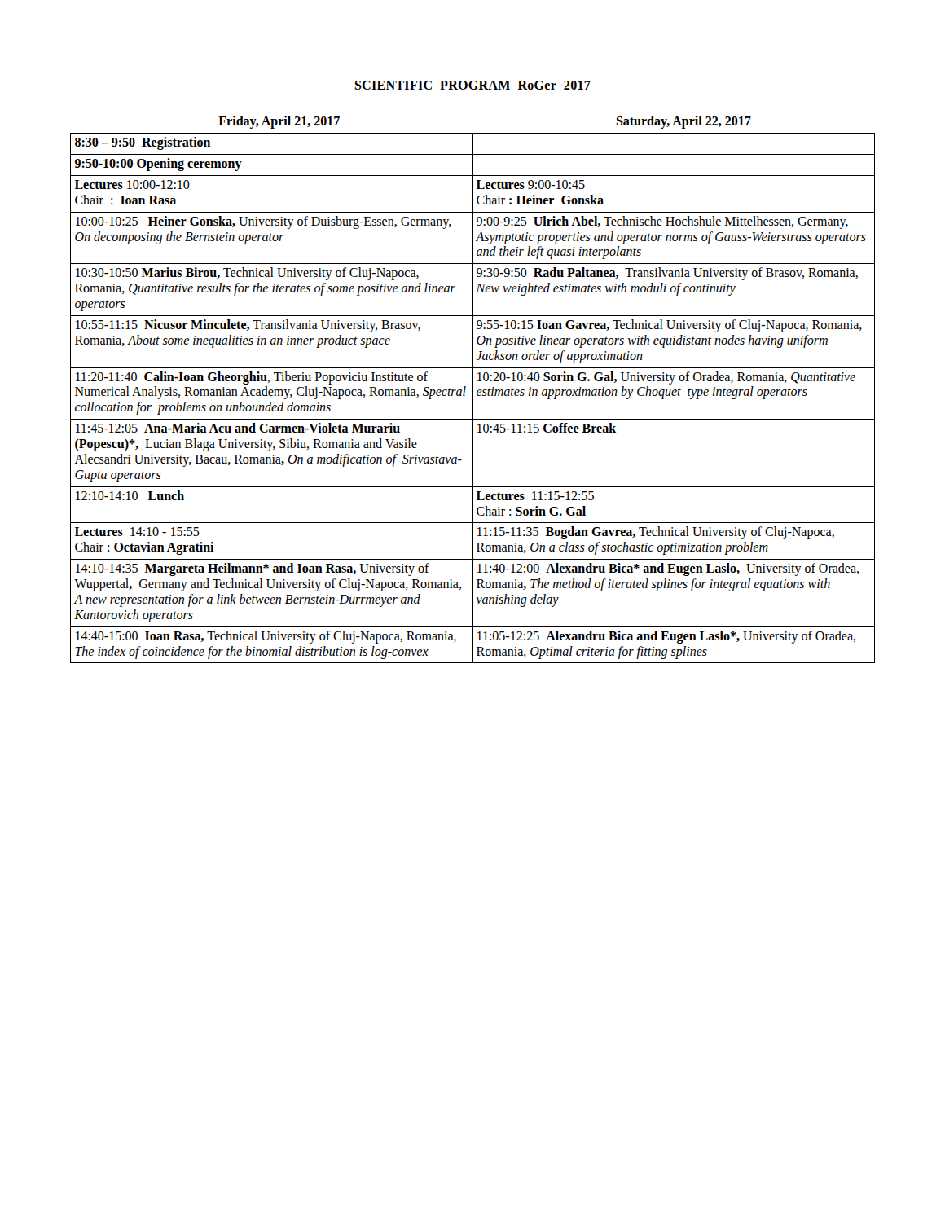SCIENTIFIC PROGRAM RoGer 2017
| Friday, April 21, 2017 | Saturday, April 22, 2017 |
| 8:30 – 9:50 Registration | |
| 9:50-10:00 Opening ceremony | |
| Lectures 10:00-12:10 Chair : Ioan Rasa | Lectures 9:00-10:45 Chair : Heiner Gonska |
| 10:00-10:25 Heiner Gonska, University of Duisburg-Essen, Germany, On decomposing the Bernstein operator | 9:00-9:25 Ulrich Abel, Technische Hochshule Mittelhessen, Germany, Asymptotic properties and operator norms of Gauss-Weierstrass operators and their left quasi interpolants |
| 10:30-10:50 Marius Birou, Technical University of Cluj-Napoca, Romania, Quantitative results for the iterates of some positive and linear operators | 9:30-9:50 Radu Paltanea, Transilvania University of Brasov, Romania, New weighted estimates with moduli of continuity |
| 10:55-11:15 Nicusor Minculete, Transilvania University, Brasov, Romania, About some inequalities in an inner product space | 9:55-10:15 Ioan Gavrea, Technical University of Cluj-Napoca, Romania, On positive linear operators with equidistant nodes having uniform Jackson order of approximation |
| 11:20-11:40 Calin-Ioan Gheorghiu , Tiberiu Popoviciu Institute of Numerical Analysis, Romanian Academy, Cluj-Napoca, Romania, Spectral collocation for problems on unbounded domains | 10:20-10:40 Sorin G. Gal, University of Oradea, Romania, Quantitative estimates in approximation by Choquet type integral operators |
| 11:45-12:05 Ana-Maria Acu and Carmen-Violeta Murariu (Popescu)*, Lucian Blaga University, Sibiu, Romania and Vasile Alecsandri University, Bacau, Romania , On a modification of Srivastava-Gupta operators | 10:45-11:15 Coffee Break |
| 12:10-14:10 Lunch | Lectures 11:15-12:55 Chair : Sorin G. Gal |
| Lectures 14:10 - 15:55 Chair : Octavian Agratini | 11:15-11:35 Bogdan Gavrea, Technical University of Cluj-Napoca, Romania, On a class of stochastic optimization problem |
| 14:10-14:35 Margareta Heilmann* and Ioan Rasa, University of Wuppertal , Germany and Technical University of Cluj-Napoca, Romania, A new representation for a link between Bernstein-Durrmeyer and Kantorovich operators | 11:40-12:00 Alexandru Bica* and Eugen Laslo, University of Oradea, Romania , The method of iterated splines for integral equations with vanishing delay |
| 14:40-15:00 Ioan Rasa, Technical University of Cluj-Napoca, Romania, The index of coincidence for the binomial distribution is log-convex | 11:05-12:25 Alexandru Bica and Eugen Laslo*, University of Oradea, Romania, Optimal criteria for fitting splines |